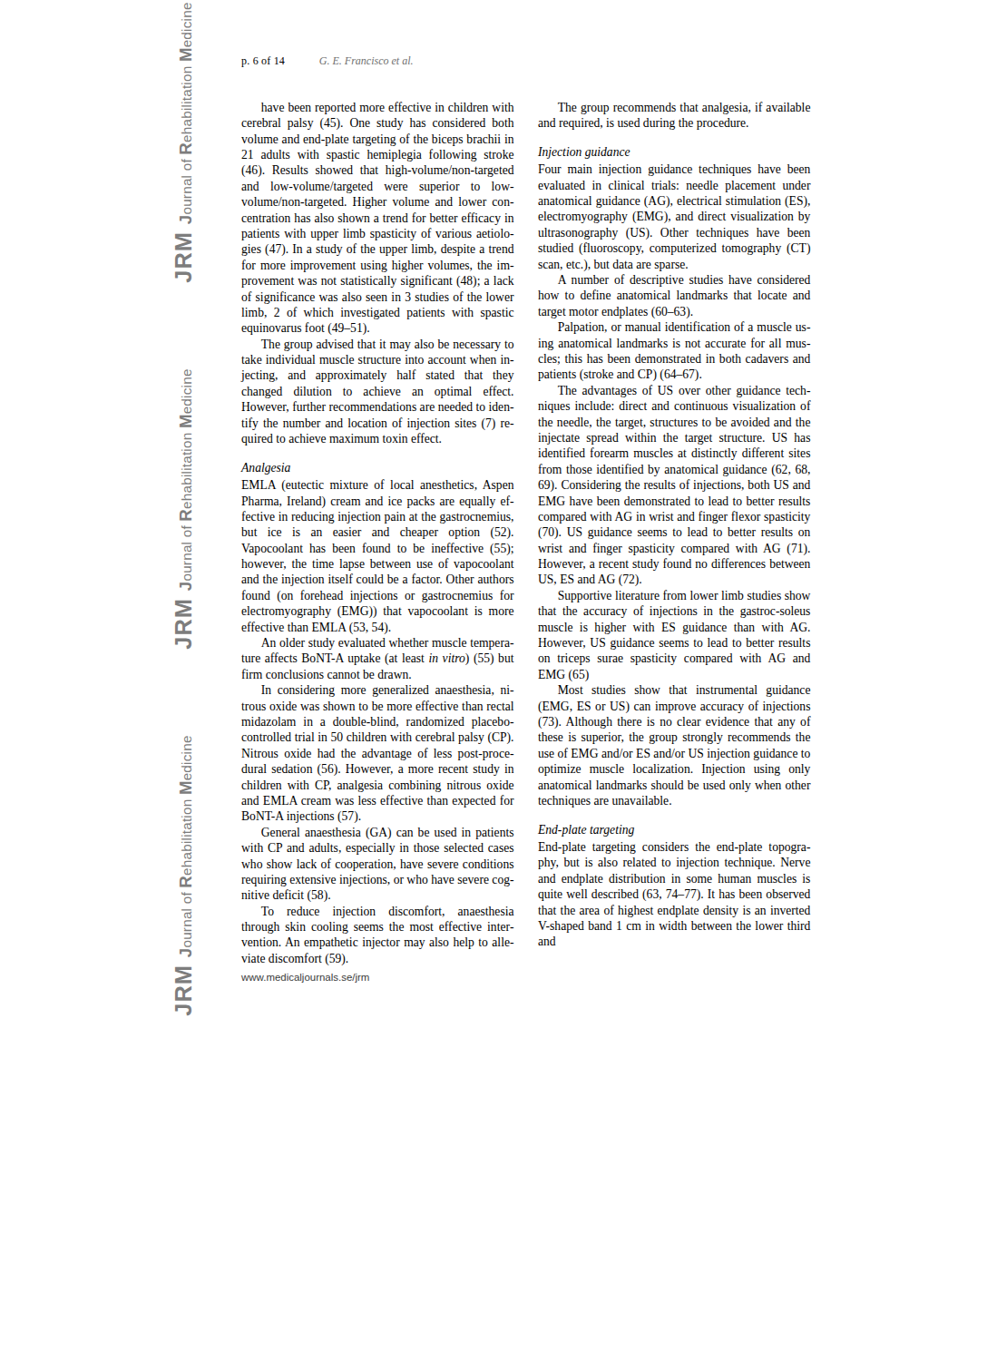JRM Journal of Rehabilitation Medicine
JRM Journal of Rehabilitation Medicine
JRM Journal of Rehabilitation Medicine
p. 6 of 14 G. E. Francisco et al.
have been reported more effective in children with cerebral palsy (45). One study has considered both volume and end-plate targeting of the biceps brachii in 21 adults with spastic hemiplegia following stroke (46). Results showed that high-volume/non-targeted and low-volume/targeted were superior to low-volume/non-targeted. Higher volume and lower concentration has also shown a trend for better efficacy in patients with upper limb spasticity of various aetiologies (47). In a study of the upper limb, despite a trend for more improvement using higher volumes, the improvement was not statistically significant (48); a lack of significance was also seen in 3 studies of the lower limb, 2 of which investigated patients with spastic equinovarus foot (49–51).
The group advised that it may also be necessary to take individual muscle structure into account when injecting, and approximately half stated that they changed dilution to achieve an optimal effect. However, further recommendations are needed to identify the number and location of injection sites (7) required to achieve maximum toxin effect.
Analgesia
EMLA (eutectic mixture of local anesthetics, Aspen Pharma, Ireland) cream and ice packs are equally effective in reducing injection pain at the gastrocnemius, but ice is an easier and cheaper option (52). Vapocoolant has been found to be ineffective (55); however, the time lapse between use of vapocoolant and the injection itself could be a factor. Other authors found (on forehead injections or gastrocnemius for electromyography (EMG)) that vapocoolant is more effective than EMLA (53, 54).
An older study evaluated whether muscle temperature affects BoNT-A uptake (at least in vitro) (55) but firm conclusions cannot be drawn.
In considering more generalized anaesthesia, nitrous oxide was shown to be more effective than rectal midazolam in a double-blind, randomized placebo-controlled trial in 50 children with cerebral palsy (CP). Nitrous oxide had the advantage of less post-procedural sedation (56). However, a more recent study in children with CP, analgesia combining nitrous oxide and EMLA cream was less effective than expected for BoNT-A injections (57).
General anaesthesia (GA) can be used in patients with CP and adults, especially in those selected cases who show lack of cooperation, have severe conditions requiring extensive injections, or who have severe cognitive deficit (58).
To reduce injection discomfort, anaesthesia through skin cooling seems the most effective intervention. An empathetic injector may also help to alleviate discomfort (59).
The group recommends that analgesia, if available and required, is used during the procedure.
Injection guidance
Four main injection guidance techniques have been evaluated in clinical trials: needle placement under anatomical guidance (AG), electrical stimulation (ES), electromyography (EMG), and direct visualization by ultrasonography (US). Other techniques have been studied (fluoroscopy, computerized tomography (CT) scan, etc.), but data are sparse.
A number of descriptive studies have considered how to define anatomical landmarks that locate and target motor endplates (60–63).
Palpation, or manual identification of a muscle using anatomical landmarks is not accurate for all muscles; this has been demonstrated in both cadavers and patients (stroke and CP) (64–67).
The advantages of US over other guidance techniques include: direct and continuous visualization of the needle, the target, structures to be avoided and the injectate spread within the target structure. US has identified forearm muscles at distinctly different sites from those identified by anatomical guidance (62, 68, 69). Considering the results of injections, both US and EMG have been demonstrated to lead to better results compared with AG in wrist and finger flexor spasticity (70). US guidance seems to lead to better results on wrist and finger spasticity compared with AG (71). However, a recent study found no differences between US, ES and AG (72).
Supportive literature from lower limb studies show that the accuracy of injections in the gastroc-soleus muscle is higher with ES guidance than with AG. However, US guidance seems to lead to better results on triceps surae spasticity compared with AG and EMG (65)
Most studies show that instrumental guidance (EMG, ES or US) can improve accuracy of injections (73). Although there is no clear evidence that any of these is superior, the group strongly recommends the use of EMG and/or ES and/or US injection guidance to optimize muscle localization. Injection using only anatomical landmarks should be used only when other techniques are unavailable.
End-plate targeting
End-plate targeting considers the end-plate topography, but is also related to injection technique. Nerve and endplate distribution in some human muscles is quite well described (63, 74–77). It has been observed that the area of highest endplate density is an inverted V-shaped band 1 cm in width between the lower third and
www.medicaljournals.se/jrm